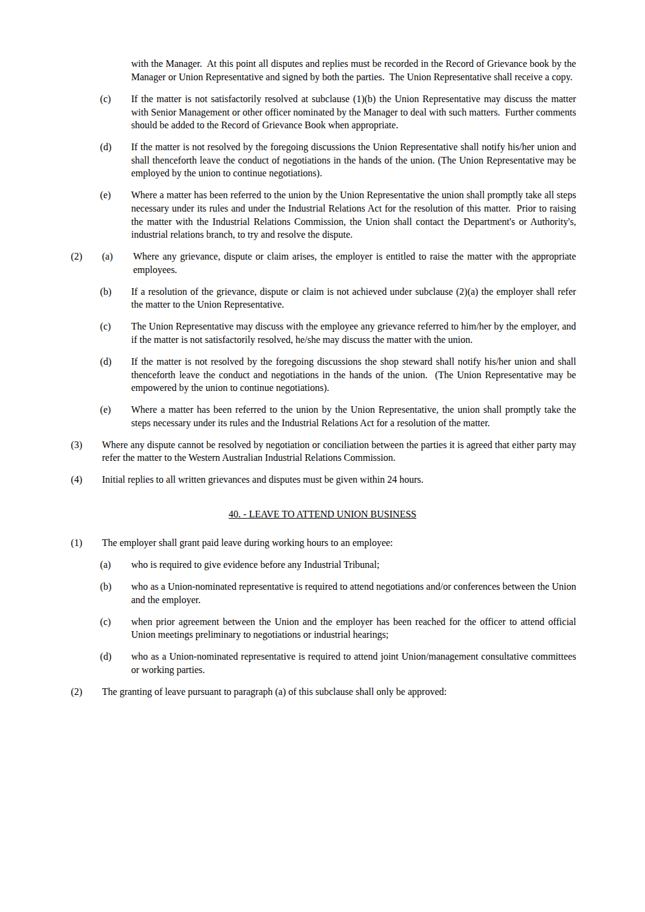with the Manager. At this point all disputes and replies must be recorded in the Record of Grievance book by the Manager or Union Representative and signed by both the parties. The Union Representative shall receive a copy.
(c)
If the matter is not satisfactorily resolved at subclause (1)(b) the Union Representative may discuss the matter with Senior Management or other officer nominated by the Manager to deal with such matters. Further comments should be added to the Record of Grievance Book when appropriate.
(d)
If the matter is not resolved by the foregoing discussions the Union Representative shall notify his/her union and shall thenceforth leave the conduct of negotiations in the hands of the union. (The Union Representative may be employed by the union to continue negotiations).
(e)
Where a matter has been referred to the union by the Union Representative the union shall promptly take all steps necessary under its rules and under the Industrial Relations Act for the resolution of this matter. Prior to raising the matter with the Industrial Relations Commission, the Union shall contact the Department's or Authority's, industrial relations branch, to try and resolve the dispute.
(2)
(a)
Where any grievance, dispute or claim arises, the employer is entitled to raise the matter with the appropriate employees.
(b)
If a resolution of the grievance, dispute or claim is not achieved under subclause (2)(a) the employer shall refer the matter to the Union Representative.
(c)
The Union Representative may discuss with the employee any grievance referred to him/her by the employer, and if the matter is not satisfactorily resolved, he/she may discuss the matter with the union.
(d)
If the matter is not resolved by the foregoing discussions the shop steward shall notify his/her union and shall thenceforth leave the conduct and negotiations in the hands of the union. (The Union Representative may be empowered by the union to continue negotiations).
(e)
Where a matter has been referred to the union by the Union Representative, the union shall promptly take the steps necessary under its rules and the Industrial Relations Act for a resolution of the matter.
(3)
Where any dispute cannot be resolved by negotiation or conciliation between the parties it is agreed that either party may refer the matter to the Western Australian Industrial Relations Commission.
(4)
Initial replies to all written grievances and disputes must be given within 24 hours.
40. - LEAVE TO ATTEND UNION BUSINESS
(1)
The employer shall grant paid leave during working hours to an employee:
(a)
who is required to give evidence before any Industrial Tribunal;
(b)
who as a Union-nominated representative is required to attend negotiations and/or conferences between the Union and the employer.
(c)
when prior agreement between the Union and the employer has been reached for the officer to attend official Union meetings preliminary to negotiations or industrial hearings;
(d)
who as a Union-nominated representative is required to attend joint Union/management consultative committees or working parties.
(2)
The granting of leave pursuant to paragraph (a) of this subclause shall only be approved: